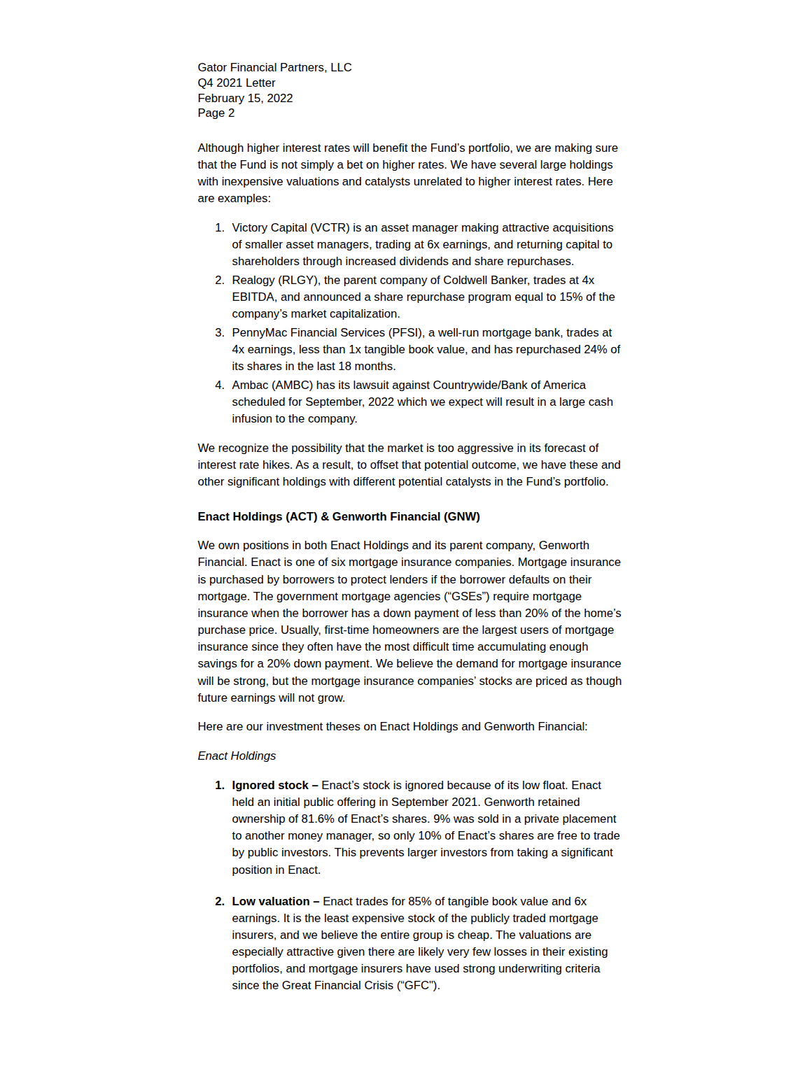Gator Financial Partners, LLC
Q4 2021 Letter
February 15, 2022
Page 2
Although higher interest rates will benefit the Fund’s portfolio, we are making sure that the Fund is not simply a bet on higher rates. We have several large holdings with inexpensive valuations and catalysts unrelated to higher interest rates. Here are examples:
Victory Capital (VCTR) is an asset manager making attractive acquisitions of smaller asset managers, trading at 6x earnings, and returning capital to shareholders through increased dividends and share repurchases.
Realogy (RLGY), the parent company of Coldwell Banker, trades at 4x EBITDA, and announced a share repurchase program equal to 15% of the company’s market capitalization.
PennyMac Financial Services (PFSI), a well-run mortgage bank, trades at 4x earnings, less than 1x tangible book value, and has repurchased 24% of its shares in the last 18 months.
Ambac (AMBC) has its lawsuit against Countrywide/Bank of America scheduled for September, 2022 which we expect will result in a large cash infusion to the company.
We recognize the possibility that the market is too aggressive in its forecast of interest rate hikes. As a result, to offset that potential outcome, we have these and other significant holdings with different potential catalysts in the Fund’s portfolio.
Enact Holdings (ACT) & Genworth Financial (GNW)
We own positions in both Enact Holdings and its parent company, Genworth Financial. Enact is one of six mortgage insurance companies. Mortgage insurance is purchased by borrowers to protect lenders if the borrower defaults on their mortgage. The government mortgage agencies (“GSEs”) require mortgage insurance when the borrower has a down payment of less than 20% of the home’s purchase price. Usually, first-time homeowners are the largest users of mortgage insurance since they often have the most difficult time accumulating enough savings for a 20% down payment. We believe the demand for mortgage insurance will be strong, but the mortgage insurance companies’ stocks are priced as though future earnings will not grow.
Here are our investment theses on Enact Holdings and Genworth Financial:
Enact Holdings
Ignored stock – Enact’s stock is ignored because of its low float. Enact held an initial public offering in September 2021. Genworth retained ownership of 81.6% of Enact’s shares. 9% was sold in a private placement to another money manager, so only 10% of Enact’s shares are free to trade by public investors. This prevents larger investors from taking a significant position in Enact.
Low valuation – Enact trades for 85% of tangible book value and 6x earnings. It is the least expensive stock of the publicly traded mortgage insurers, and we believe the entire group is cheap. The valuations are especially attractive given there are likely very few losses in their existing portfolios, and mortgage insurers have used strong underwriting criteria since the Great Financial Crisis (“GFC").